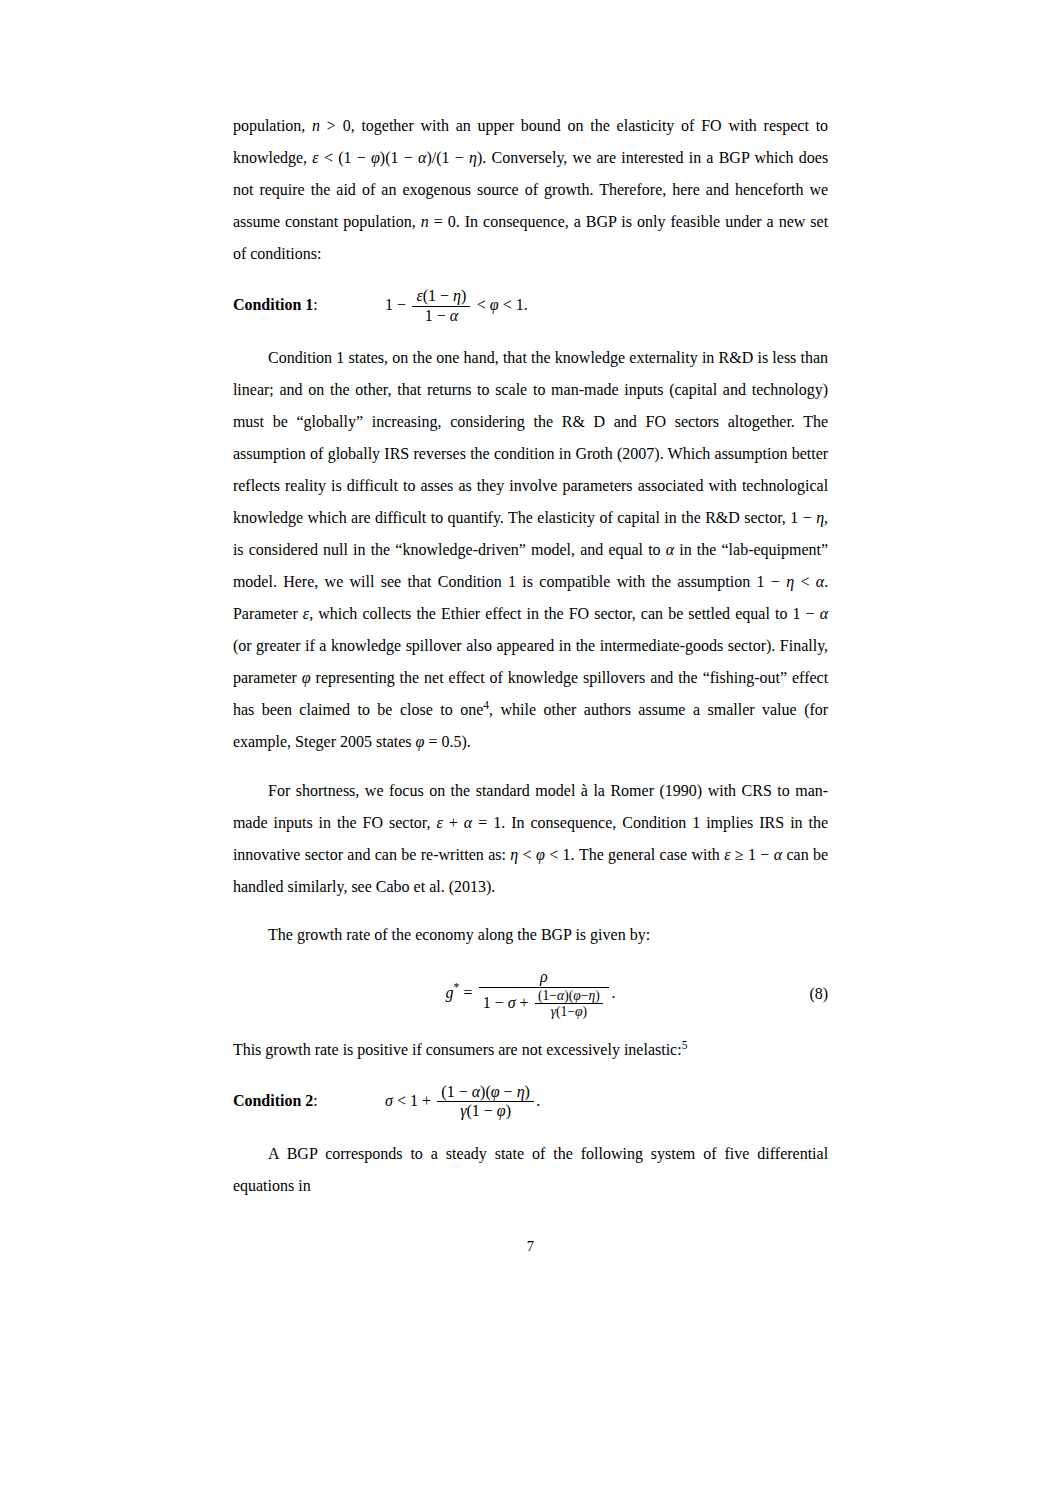population, n > 0, together with an upper bound on the elasticity of FO with respect to knowledge, ε < (1 − φ)(1 − α)/(1 − η). Conversely, we are interested in a BGP which does not require the aid of an exogenous source of growth. Therefore, here and henceforth we assume constant population, n = 0. In consequence, a BGP is only feasible under a new set of conditions:
Condition 1: 1 − ε(1 − η) 1 − α < φ < 1.
Condition 1 states, on the one hand, that the knowledge externality in R&D is less than linear; and on the other, that returns to scale to man-made inputs (capital and technology) must be “globally” increasing, considering the R& D and FO sectors altogether. The assumption of globally IRS reverses the condition in Groth (2007). Which assumption better reflects reality is difficult to asses as they involve parameters associated with technological knowledge which are difficult to quantify. The elasticity of capital in the R&D sector, 1 − η, is considered null in the “knowledge-driven” model, and equal to α in the “lab-equipment” model. Here, we will see that Condition 1 is compatible with the assumption 1 − η < α. Parameter ε, which collects the Ethier effect in the FO sector, can be settled equal to 1 − α (or greater if a knowledge spillover also appeared in the intermediate-goods sector). Finally, parameter φ representing the net effect of knowledge spillovers and the “fishing-out” effect has been claimed to be close to one4, while other authors assume a smaller value (for example, Steger 2005 states φ = 0.5).
For shortness, we focus on the standard model à la Romer (1990) with CRS to man-made inputs in the FO sector, ε + α = 1. In consequence, Condition 1 implies IRS in the innovative sector and can be re-written as: η < φ < 1. The general case with ε ≥ 1 − α can be handled similarly, see Cabo et al. (2013).
The growth rate of the economy along the BGP is given by:
g* = ρ 1 − σ + (1−α)(φ−η) γ(1−φ) . (8)
This growth rate is positive if consumers are not excessively inelastic:5
Condition 2: σ < 1 + (1 − α)(φ − η) γ(1 − φ) .
A BGP corresponds to a steady state of the following system of five differential equations in
7